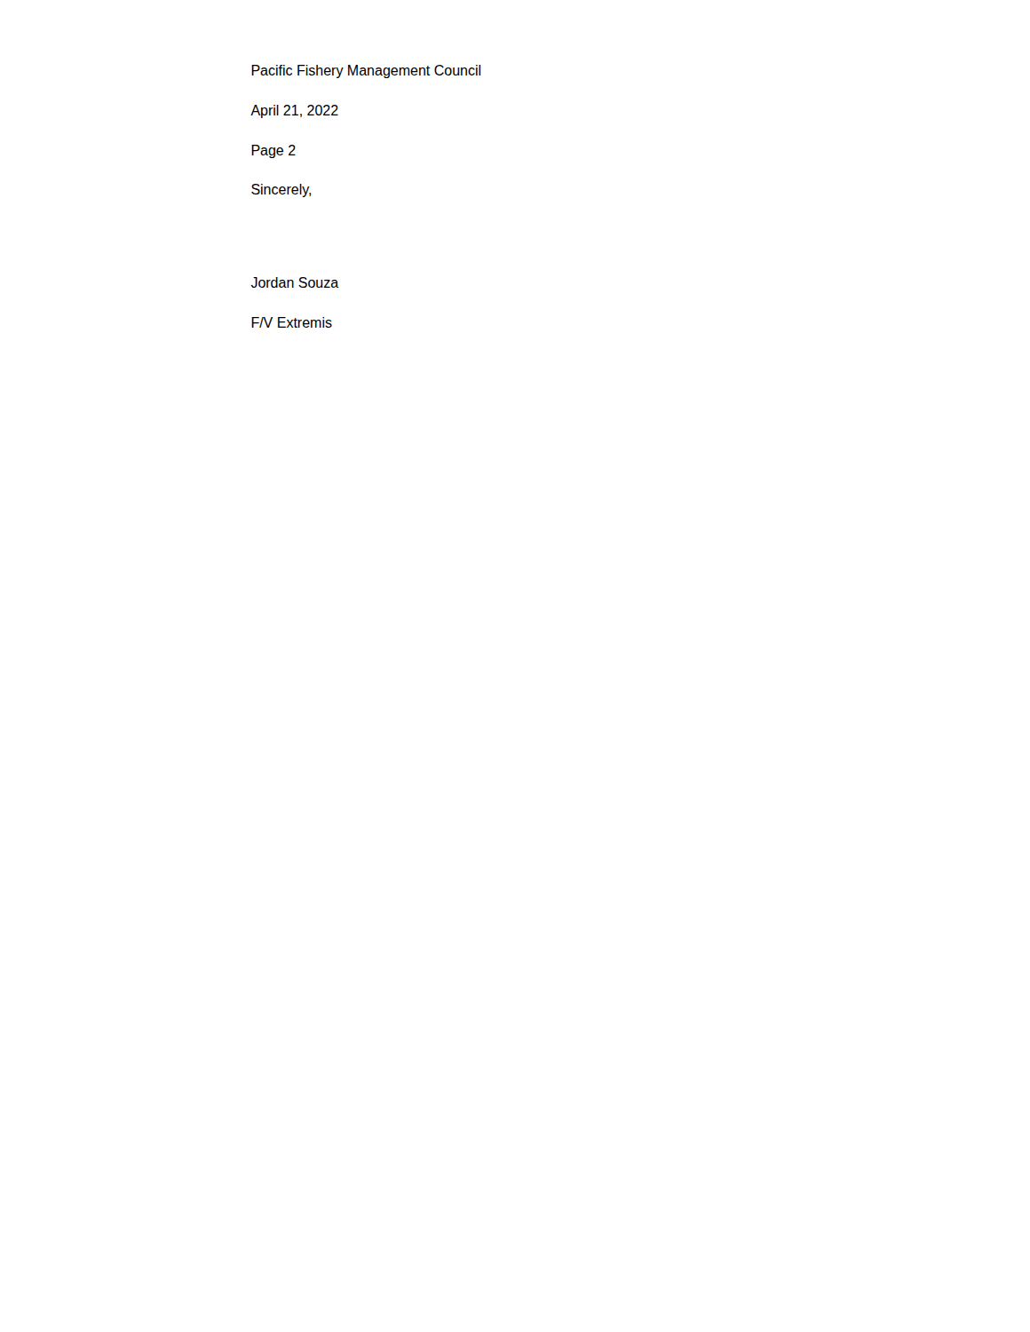Pacific Fishery Management Council
April 21, 2022
Page 2
Sincerely,
Jordan Souza
F/V Extremis